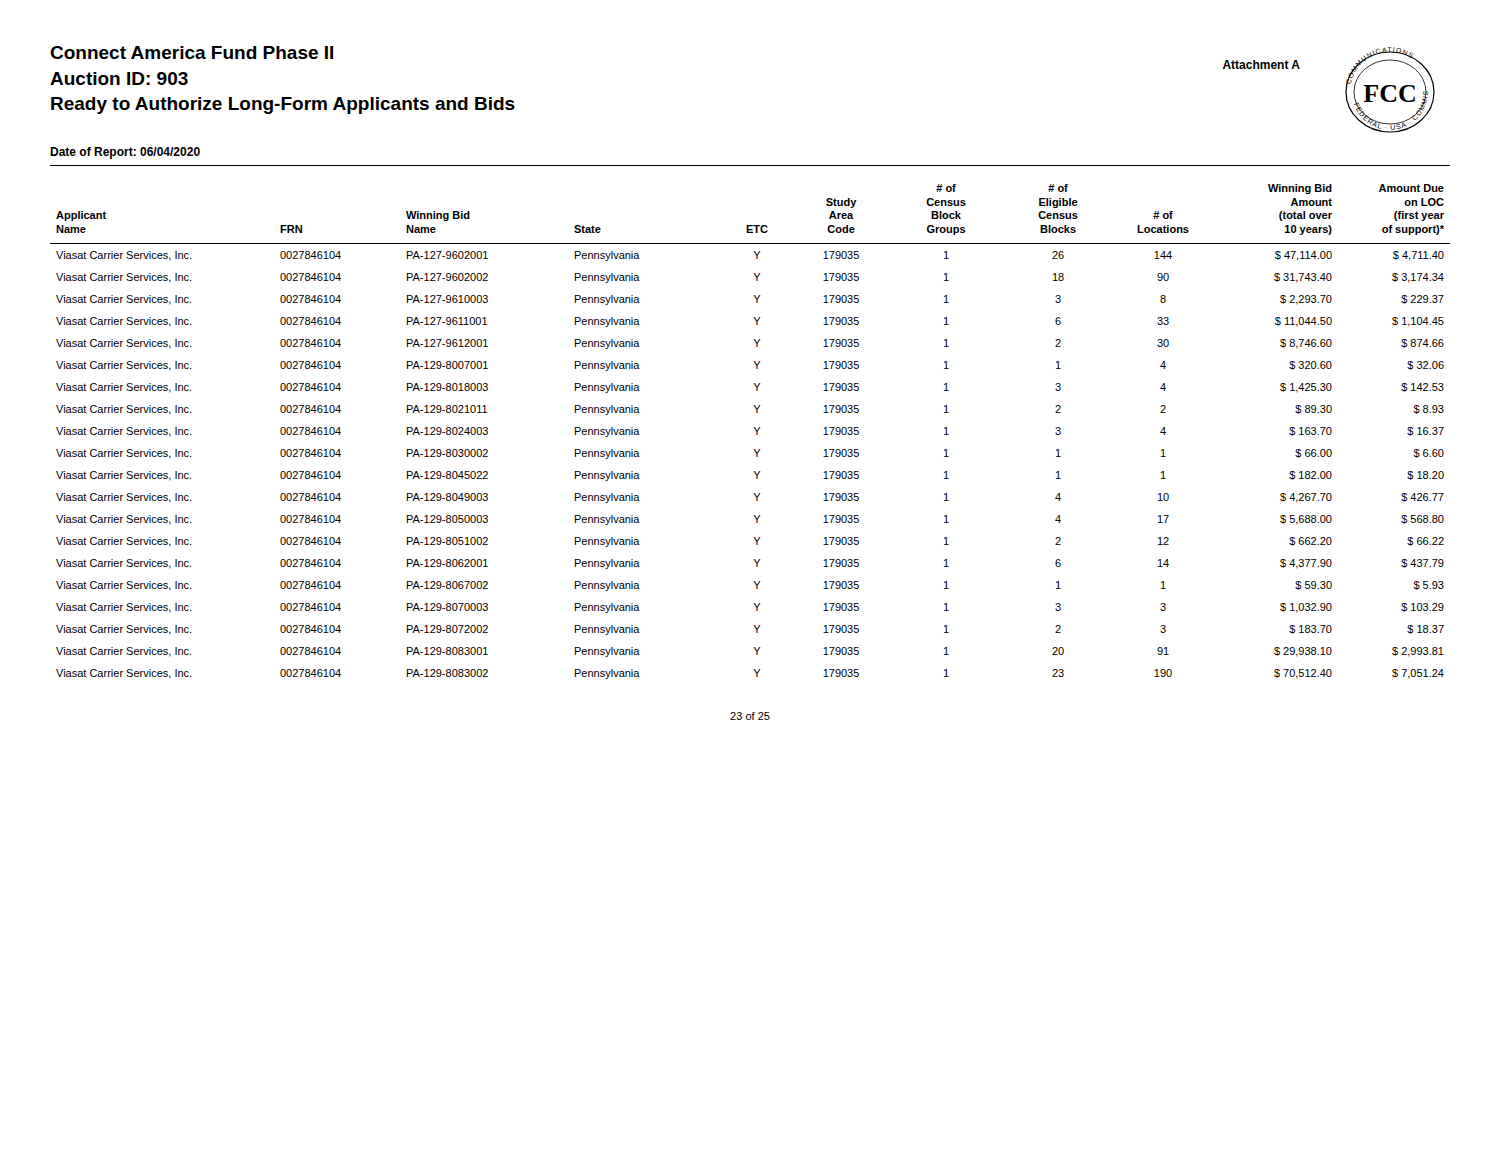Connect America Fund Phase II
Auction ID: 903
Ready to Authorize Long-Form Applicants and Bids
Attachment A
FCC COMMUNICATIONS FEDERAL · USA · COMMISSION
Date of Report: 06/04/2020
| Applicant Name | FRN | Winning Bid Name | State | ETC | Study Area Code | # of Census Block Groups | # of Eligible Census Blocks | # of Locations | Winning Bid Amount (total over 10 years) | Amount Due on LOC (first year of support)* |
| --- | --- | --- | --- | --- | --- | --- | --- | --- | --- | --- |
| Viasat Carrier Services, Inc. | 0027846104 | PA-127-9602001 | Pennsylvania | Y | 179035 | 1 | 26 | 144 | $ 47,114.00 | $ 4,711.40 |
| Viasat Carrier Services, Inc. | 0027846104 | PA-127-9602002 | Pennsylvania | Y | 179035 | 1 | 18 | 90 | $ 31,743.40 | $ 3,174.34 |
| Viasat Carrier Services, Inc. | 0027846104 | PA-127-9610003 | Pennsylvania | Y | 179035 | 1 | 3 | 8 | $ 2,293.70 | $ 229.37 |
| Viasat Carrier Services, Inc. | 0027846104 | PA-127-9611001 | Pennsylvania | Y | 179035 | 1 | 6 | 33 | $ 11,044.50 | $ 1,104.45 |
| Viasat Carrier Services, Inc. | 0027846104 | PA-127-9612001 | Pennsylvania | Y | 179035 | 1 | 2 | 30 | $ 8,746.60 | $ 874.66 |
| Viasat Carrier Services, Inc. | 0027846104 | PA-129-8007001 | Pennsylvania | Y | 179035 | 1 | 1 | 4 | $ 320.60 | $ 32.06 |
| Viasat Carrier Services, Inc. | 0027846104 | PA-129-8018003 | Pennsylvania | Y | 179035 | 1 | 3 | 4 | $ 1,425.30 | $ 142.53 |
| Viasat Carrier Services, Inc. | 0027846104 | PA-129-8021011 | Pennsylvania | Y | 179035 | 1 | 2 | 2 | $ 89.30 | $ 8.93 |
| Viasat Carrier Services, Inc. | 0027846104 | PA-129-8024003 | Pennsylvania | Y | 179035 | 1 | 3 | 4 | $ 163.70 | $ 16.37 |
| Viasat Carrier Services, Inc. | 0027846104 | PA-129-8030002 | Pennsylvania | Y | 179035 | 1 | 1 | 1 | $ 66.00 | $ 6.60 |
| Viasat Carrier Services, Inc. | 0027846104 | PA-129-8045022 | Pennsylvania | Y | 179035 | 1 | 1 | 1 | $ 182.00 | $ 18.20 |
| Viasat Carrier Services, Inc. | 0027846104 | PA-129-8049003 | Pennsylvania | Y | 179035 | 1 | 4 | 10 | $ 4,267.70 | $ 426.77 |
| Viasat Carrier Services, Inc. | 0027846104 | PA-129-8050003 | Pennsylvania | Y | 179035 | 1 | 4 | 17 | $ 5,688.00 | $ 568.80 |
| Viasat Carrier Services, Inc. | 0027846104 | PA-129-8051002 | Pennsylvania | Y | 179035 | 1 | 2 | 12 | $ 662.20 | $ 66.22 |
| Viasat Carrier Services, Inc. | 0027846104 | PA-129-8062001 | Pennsylvania | Y | 179035 | 1 | 6 | 14 | $ 4,377.90 | $ 437.79 |
| Viasat Carrier Services, Inc. | 0027846104 | PA-129-8067002 | Pennsylvania | Y | 179035 | 1 | 1 | 1 | $ 59.30 | $ 5.93 |
| Viasat Carrier Services, Inc. | 0027846104 | PA-129-8070003 | Pennsylvania | Y | 179035 | 1 | 3 | 3 | $ 1,032.90 | $ 103.29 |
| Viasat Carrier Services, Inc. | 0027846104 | PA-129-8072002 | Pennsylvania | Y | 179035 | 1 | 2 | 3 | $ 183.70 | $ 18.37 |
| Viasat Carrier Services, Inc. | 0027846104 | PA-129-8083001 | Pennsylvania | Y | 179035 | 1 | 20 | 91 | $ 29,938.10 | $ 2,993.81 |
| Viasat Carrier Services, Inc. | 0027846104 | PA-129-8083002 | Pennsylvania | Y | 179035 | 1 | 23 | 190 | $ 70,512.40 | $ 7,051.24 |
23 of 25